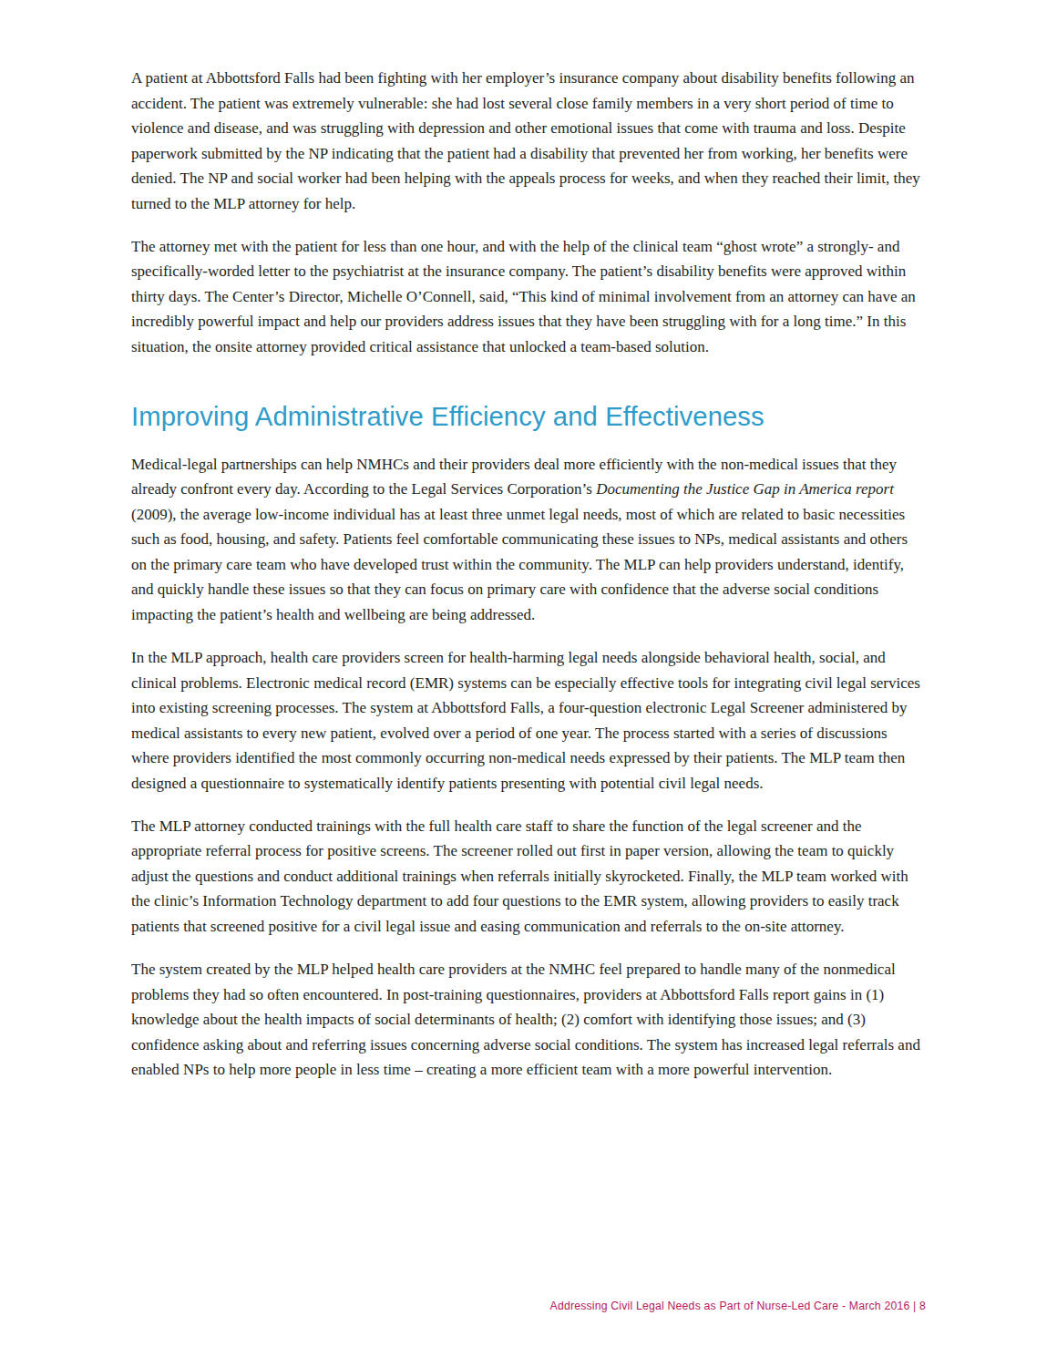A patient at Abbottsford Falls had been fighting with her employer’s insurance company about disability benefits following an accident. The patient was extremely vulnerable: she had lost several close family members in a very short period of time to violence and disease, and was struggling with depression and other emotional issues that come with trauma and loss. Despite paperwork submitted by the NP indicating that the patient had a disability that prevented her from working, her benefits were denied. The NP and social worker had been helping with the appeals process for weeks, and when they reached their limit, they turned to the MLP attorney for help.
The attorney met with the patient for less than one hour, and with the help of the clinical team “ghost wrote” a strongly- and specifically-worded letter to the psychiatrist at the insurance company. The patient’s disability benefits were approved within thirty days. The Center’s Director, Michelle O’Connell, said, “This kind of minimal involvement from an attorney can have an incredibly powerful impact and help our providers address issues that they have been struggling with for a long time.” In this situation, the onsite attorney provided critical assistance that unlocked a team-based solution.
Improving Administrative Efficiency and Effectiveness
Medical-legal partnerships can help NMHCs and their providers deal more efficiently with the non-medical issues that they already confront every day. According to the Legal Services Corporation’s Documenting the Justice Gap in America report (2009), the average low-income individual has at least three unmet legal needs, most of which are related to basic necessities such as food, housing, and safety. Patients feel comfortable communicating these issues to NPs, medical assistants and others on the primary care team who have developed trust within the community. The MLP can help providers understand, identify, and quickly handle these issues so that they can focus on primary care with confidence that the adverse social conditions impacting the patient’s health and wellbeing are being addressed.
In the MLP approach, health care providers screen for health-harming legal needs alongside behavioral health, social, and clinical problems. Electronic medical record (EMR) systems can be especially effective tools for integrating civil legal services into existing screening processes. The system at Abbottsford Falls, a four-question electronic Legal Screener administered by medical assistants to every new patient, evolved over a period of one year. The process started with a series of discussions where providers identified the most commonly occurring non-medical needs expressed by their patients. The MLP team then designed a questionnaire to systematically identify patients presenting with potential civil legal needs.
The MLP attorney conducted trainings with the full health care staff to share the function of the legal screener and the appropriate referral process for positive screens. The screener rolled out first in paper version, allowing the team to quickly adjust the questions and conduct additional trainings when referrals initially skyrocketed. Finally, the MLP team worked with the clinic’s Information Technology department to add four questions to the EMR system, allowing providers to easily track patients that screened positive for a civil legal issue and easing communication and referrals to the on-site attorney.
The system created by the MLP helped health care providers at the NMHC feel prepared to handle many of the nonmedical problems they had so often encountered. In post-training questionnaires, providers at Abbottsford Falls report gains in (1) knowledge about the health impacts of social determinants of health; (2) comfort with identifying those issues; and (3) confidence asking about and referring issues concerning adverse social conditions. The system has increased legal referrals and enabled NPs to help more people in less time – creating a more efficient team with a more powerful intervention.
Addressing Civil Legal Needs as Part of Nurse-Led Care - March 2016 | 8